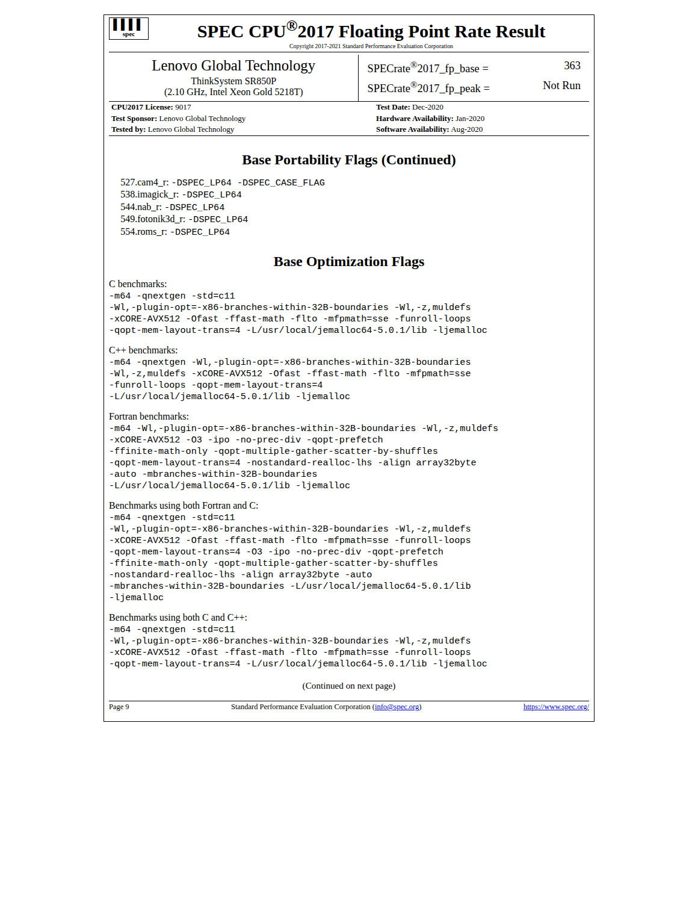▌▌▌▌
spec
SPEC CPU®2017 Floating Point Rate Result
Copyright 2017-2021 Standard Performance Evaluation Corporation
| Lenovo Global Technology ThinkSystem SR850P (2.10 GHz, Intel Xeon Gold 5218T) | SPECrate ® 2017_fp_base = 363 SPECrate ® 2017_fp_peak = Not Run |
| CPU2017 License: 9017 | Test Date: Dec-2020 |
| Test Sponsor: Lenovo Global Technology | Hardware Availability: Jan-2020 |
| Tested by: Lenovo Global Technology | Software Availability: Aug-2020 |
Base Portability Flags (Continued)
527.cam4_r: -DSPEC_LP64 -DSPEC_CASE_FLAG
538.imagick_r: -DSPEC_LP64
544.nab_r: -DSPEC_LP64
549.fotonik3d_r: -DSPEC_LP64
554.roms_r: -DSPEC_LP64
Base Optimization Flags
C benchmarks:
-m64 -qnextgen -std=c11 -Wl,-plugin-opt=-x86-branches-within-32B-boundaries -Wl,-z,muldefs -xCORE-AVX512 -Ofast -ffast-math -flto -mfpmath=sse -funroll-loops -qopt-mem-layout-trans=4 -L/usr/local/jemalloc64-5.0.1/lib -ljemalloc
C++ benchmarks:
-m64 -qnextgen -Wl,-plugin-opt=-x86-branches-within-32B-boundaries -Wl,-z,muldefs -xCORE-AVX512 -Ofast -ffast-math -flto -mfpmath=sse -funroll-loops -qopt-mem-layout-trans=4 -L/usr/local/jemalloc64-5.0.1/lib -ljemalloc
Fortran benchmarks:
-m64 -Wl,-plugin-opt=-x86-branches-within-32B-boundaries -Wl,-z,muldefs -xCORE-AVX512 -O3 -ipo -no-prec-div -qopt-prefetch -ffinite-math-only -qopt-multiple-gather-scatter-by-shuffles -qopt-mem-layout-trans=4 -nostandard-realloc-lhs -align array32byte -auto -mbranches-within-32B-boundaries -L/usr/local/jemalloc64-5.0.1/lib -ljemalloc
Benchmarks using both Fortran and C:
-m64 -qnextgen -std=c11 -Wl,-plugin-opt=-x86-branches-within-32B-boundaries -Wl,-z,muldefs -xCORE-AVX512 -Ofast -ffast-math -flto -mfpmath=sse -funroll-loops -qopt-mem-layout-trans=4 -O3 -ipo -no-prec-div -qopt-prefetch -ffinite-math-only -qopt-multiple-gather-scatter-by-shuffles -nostandard-realloc-lhs -align array32byte -auto -mbranches-within-32B-boundaries -L/usr/local/jemalloc64-5.0.1/lib -ljemalloc
Benchmarks using both C and C++:
-m64 -qnextgen -std=c11 -Wl,-plugin-opt=-x86-branches-within-32B-boundaries -Wl,-z,muldefs -xCORE-AVX512 -Ofast -ffast-math -flto -mfpmath=sse -funroll-loops -qopt-mem-layout-trans=4 -L/usr/local/jemalloc64-5.0.1/lib -ljemalloc
(Continued on next page)
Page 9 Standard Performance Evaluation Corporation (info@spec.org) https://www.spec.org/